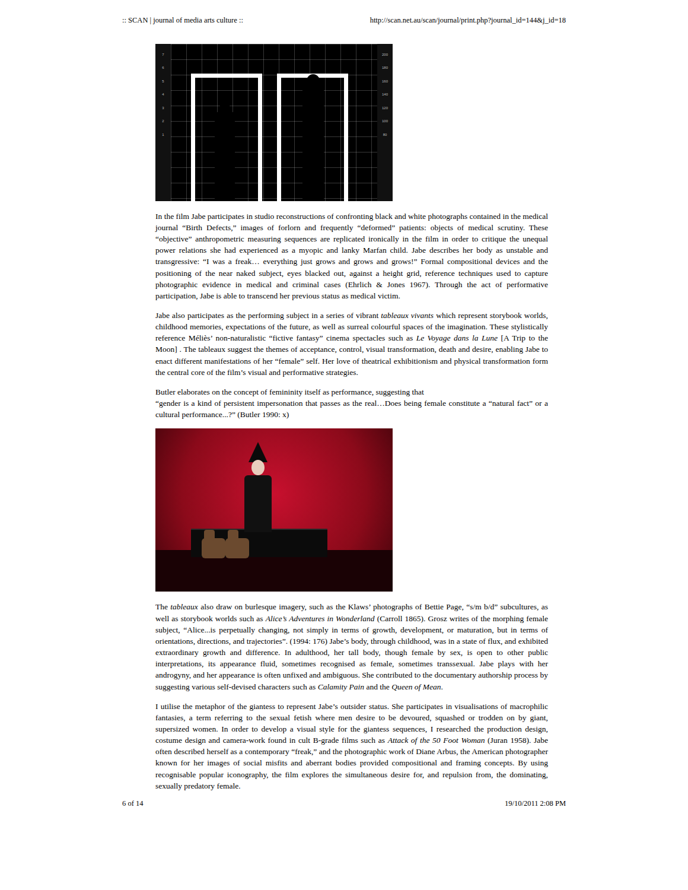:: SCAN | journal of media arts culture ::
http://scan.net.au/scan/journal/print.php?journal_id=144&j_id=18
7654321
20018016014012010080
In the film Jabe participates in studio reconstructions of confronting black and white photographs contained in the medical journal “Birth Defects,” images of forlorn and frequently “deformed” patients: objects of medical scrutiny. These “objective” anthropometric measuring sequences are replicated ironically in the film in order to critique the unequal power relations she had experienced as a myopic and lanky Marfan child. Jabe describes her body as unstable and transgressive: “I was a freak… everything just grows and grows and grows!” Formal compositional devices and the positioning of the near naked subject, eyes blacked out, against a height grid, reference techniques used to capture photographic evidence in medical and criminal cases (Ehrlich & Jones 1967). Through the act of performative participation, Jabe is able to transcend her previous status as medical victim.
Jabe also participates as the performing subject in a series of vibrant tableaux vivants which represent storybook worlds, childhood memories, expectations of the future, as well as surreal colourful spaces of the imagination. These stylistically reference Méliès’ non-naturalistic “fictive fantasy” cinema spectacles such as Le Voyage dans la Lune [A Trip to the Moon] . The tableaux suggest the themes of acceptance, control, visual transformation, death and desire, enabling Jabe to enact different manifestations of her “female” self. Her love of theatrical exhibitionism and physical transformation form the central core of the film’s visual and performative strategies.
Butler elaborates on the concept of femininity itself as performance, suggesting that
“gender is a kind of persistent impersonation that passes as the real…Does being female constitute a “natural fact” or a cultural performance...?” (Butler 1990: x)
The tableaux also draw on burlesque imagery, such as the Klaws’ photographs of Bettie Page, “s/m b/d” subcultures, as well as storybook worlds such as Alice’s Adventures in Wonderland (Carroll 1865). Grosz writes of the morphing female subject, “Alice...is perpetually changing, not simply in terms of growth, development, or maturation, but in terms of orientations, directions, and trajectories”. (1994: 176) Jabe’s body, through childhood, was in a state of flux, and exhibited extraordinary growth and difference. In adulthood, her tall body, though female by sex, is open to other public interpretations, its appearance fluid, sometimes recognised as female, sometimes transsexual. Jabe plays with her androgyny, and her appearance is often unfixed and ambiguous. She contributed to the documentary authorship process by suggesting various self-devised characters such as Calamity Pain and the Queen of Mean.
I utilise the metaphor of the giantess to represent Jabe’s outsider status. She participates in visualisations of macrophilic fantasies, a term referring to the sexual fetish where men desire to be devoured, squashed or trodden on by giant, supersized women. In order to develop a visual style for the giantess sequences, I researched the production design, costume design and camera-work found in cult B-grade films such as Attack of the 50 Foot Woman (Juran 1958). Jabe often described herself as a contemporary “freak,” and the photographic work of Diane Arbus, the American photographer known for her images of social misfits and aberrant bodies provided compositional and framing concepts. By using recognisable popular iconography, the film explores the simultaneous desire for, and repulsion from, the dominating, sexually predatory female.
6 of 14
19/10/2011 2:08 PM